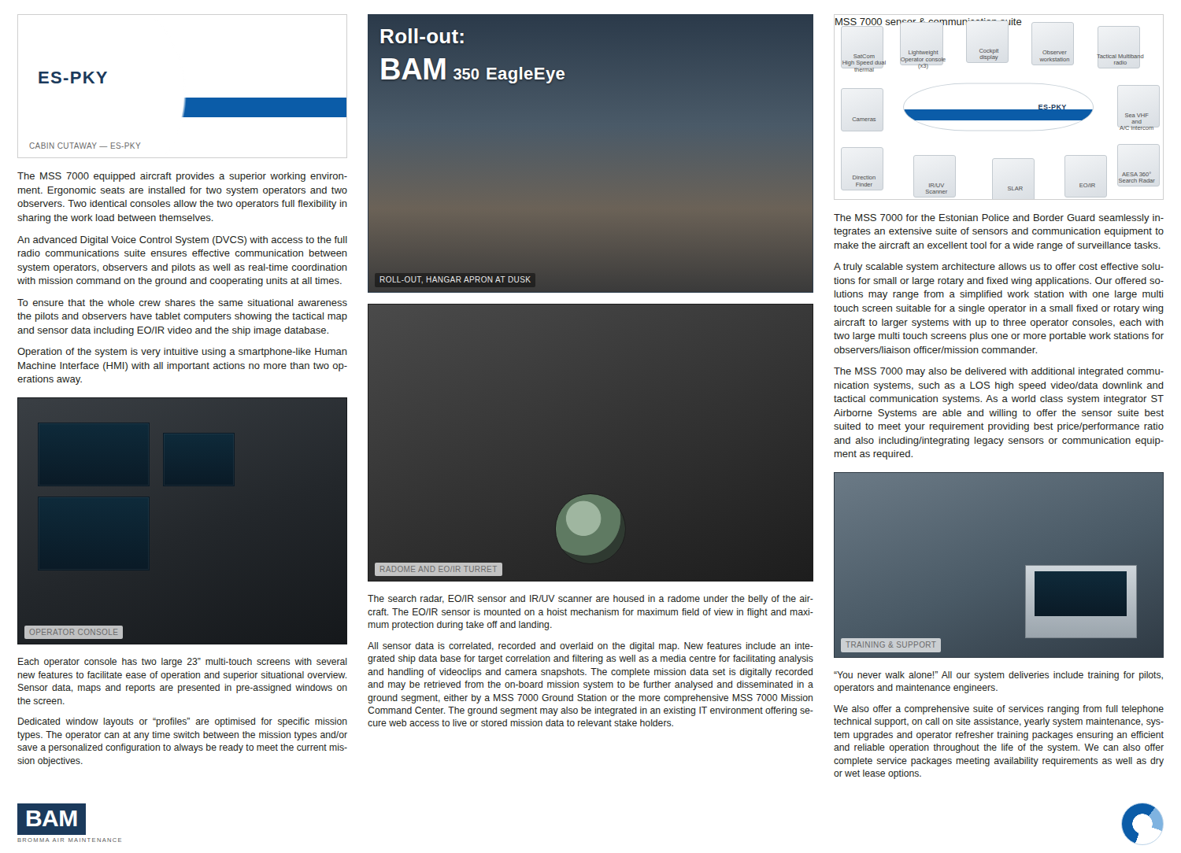ES-PKY Cabin cutaway — ES-PKY
The MSS 7000 equipped aircraft provides a superior working environment. Ergonomic seats are installed for two system operators and two observers. Two identical consoles allow the two operators full flexibility in sharing the work load between themselves.
An advanced Digital Voice Control System (DVCS) with access to the full radio communications suite ensures effective communication between system operators, observers and pilots as well as real-time coordination with mission command on the ground and cooperating units at all times.
To ensure that the whole crew shares the same situational awareness the pilots and observers have tablet computers showing the tactical map and sensor data including EO/IR video and the ship image database.
Operation of the system is very intuitive using a smartphone-like Human Machine Interface (HMI) with all important actions no more than two operations away.
Operator console
Each operator console has two large 23” multi-touch screens with several new features to facilitate ease of operation and superior situational overview. Sensor data, maps and reports are presented in pre-assigned windows on the screen.
Dedicated window layouts or “profiles” are optimised for specific mission types. The operator can at any time switch between the mission types and/or save a personalized configuration to always be ready to meet the current mission objectives.
Roll-out: BAM 350 EagleEye Roll-out, hangar apron at dusk
Radome and EO/IR turret
The search radar, EO/IR sensor and IR/UV scanner are housed in a radome under the belly of the aircraft. The EO/IR sensor is mounted on a hoist mechanism for maximum field of view in flight and maximum protection during take off and landing.
All sensor data is correlated, recorded and overlaid on the digital map. New features include an integrated ship data base for target correlation and filtering as well as a media centre for facilitating analysis and handling of videoclips and camera snapshots. The complete mission data set is digitally recorded and may be retrieved from the on-board mission system to be further analysed and disseminated in a ground segment, either by a MSS 7000 Ground Station or the more comprehensive MSS 7000 Mission Command Center. The ground segment may also be integrated in an existing IT environment offering secure web access to live or stored mission data to relevant stake holders.
ES-PKY
SatCom
High Speed dual thermal Lightweight
Operator console (x3) Cockpit
display Observer
workstation Tactical Multiband radio Cameras Sea VHF
and
A/C intercom Direction
Finder IR/UV
Scanner SLAR EO/IR AESA 360°
Search Radar MSS 7000 sensor & communication suite
The MSS 7000 for the Estonian Police and Border Guard seamlessly integrates an extensive suite of sensors and communication equipment to make the aircraft an excellent tool for a wide range of surveillance tasks.
A truly scalable system architecture allows us to offer cost effective solutions for small or large rotary and fixed wing applications. Our offered solutions may range from a simplified work station with one large multi touch screen suitable for a single operator in a small fixed or rotary wing aircraft to larger systems with up to three operator consoles, each with two large multi touch screens plus one or more portable work stations for observers/liaison officer/mission commander.
The MSS 7000 may also be delivered with additional integrated communication systems, such as a LOS high speed video/data downlink and tactical communication systems. As a world class system integrator ST Airborne Systems are able and willing to offer the sensor suite best suited to meet your requirement providing best price/performance ratio and also including/integrating legacy sensors or communication equipment as required.
Training & support
“You never walk alone!” All our system deliveries include training for pilots, operators and maintenance engineers.
We also offer a comprehensive suite of services ranging from full telephone technical support, on call on site assistance, yearly system maintenance, system upgrades and operator refresher training packages ensuring an efficient and reliable operation throughout the life of the system. We can also offer complete service packages meeting availability requirements as well as dry or wet lease options.
BAM Bromma Air Maintenance